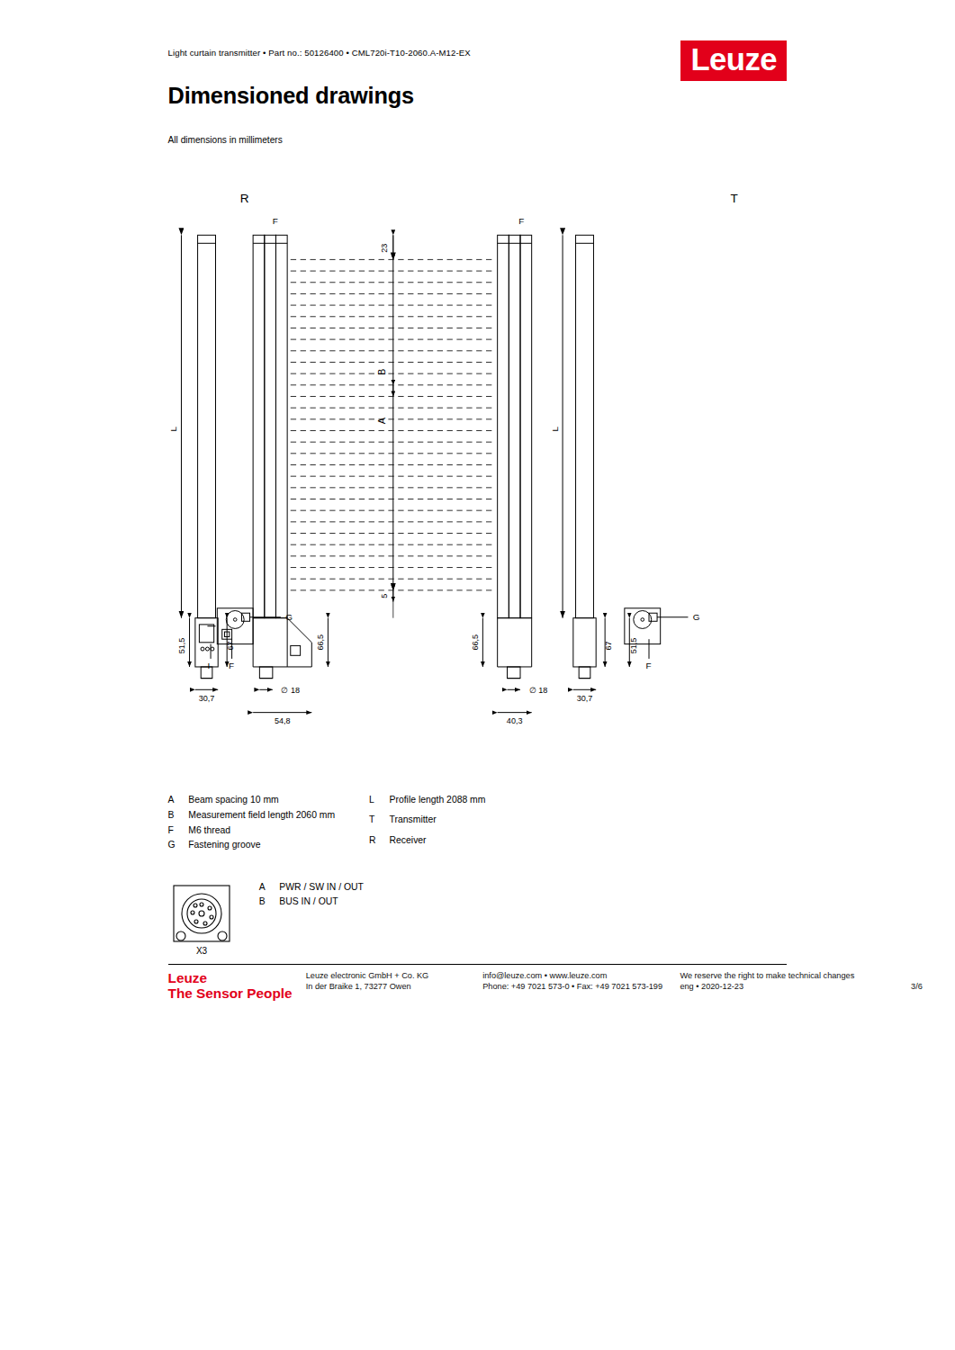Leuze
Light curtain transmitter • Part no.: 50126400 • CML720i-T10-2060.A-M12-EX
Dimensioned drawings
All dimensions in millimeters
R T F F L 51,5 67 30,7 ∅ 18 54,8 66,5 66,5 ∅ 18 40,3 L 67 51,5 30,7 23 B A 5 G F I G F
| A | Beam spacing 10 mm |
| B | Measurement field length 2060 mm |
| F | M6 thread |
| G | Fastening groove |
| L | Profile length 2088 mm |
| T | Transmitter |
| R | Receiver |
X3
| A | PWR / SW IN / OUT |
| B | BUS IN / OUT |
Leuze
The Sensor People
Leuze electronic GmbH + Co. KG
In der Braike 1, 73277 Owen
info@leuze.com • www.leuze.com
Phone: +49 7021 573-0 • Fax: +49 7021 573-199
We reserve the right to make technical changes
eng • 2020-12-23
3/6